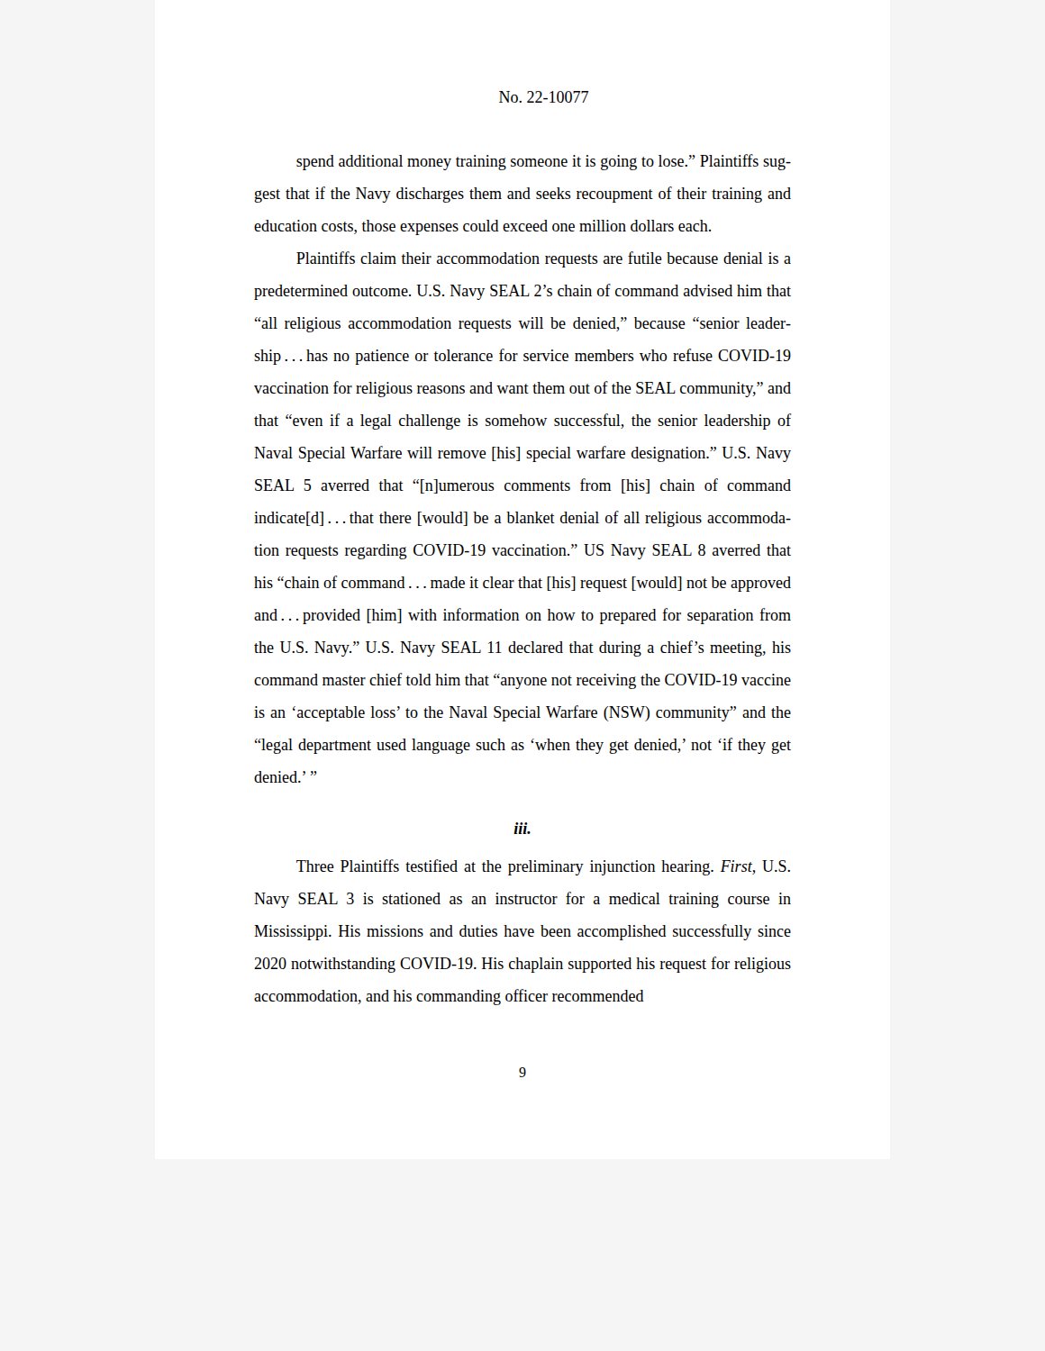No. 22-10077
spend additional money training someone it is going to lose.” Plaintiffs suggest that if the Navy discharges them and seeks recoupment of their training and education costs, those expenses could exceed one million dollars each.
Plaintiffs claim their accommodation requests are futile because denial is a predetermined outcome. U.S. Navy SEAL 2’s chain of command advised him that “all religious accommodation requests will be denied,” because “senior leadership . . . has no patience or tolerance for service members who refuse COVID-19 vaccination for religious reasons and want them out of the SEAL community,” and that “even if a legal challenge is somehow successful, the senior leadership of Naval Special Warfare will remove [his] special warfare designation.” U.S. Navy SEAL 5 averred that “[n]umerous comments from [his] chain of command indicate[d] . . . that there [would] be a blanket denial of all religious accommodation requests regarding COVID-19 vaccination.” US Navy SEAL 8 averred that his “chain of command . . . made it clear that [his] request [would] not be approved and . . . provided [him] with information on how to prepared for separation from the U.S. Navy.” U.S. Navy SEAL 11 declared that during a chief’s meeting, his command master chief told him that “anyone not receiving the COVID-19 vaccine is an ‘acceptable loss’ to the Naval Special Warfare (NSW) community” and the “legal department used language such as ‘when they get denied,’ not ‘if they get denied.’ ”
iii.
Three Plaintiffs testified at the preliminary injunction hearing. First, U.S. Navy SEAL 3 is stationed as an instructor for a medical training course in Mississippi. His missions and duties have been accomplished successfully since 2020 notwithstanding COVID-19. His chaplain supported his request for religious accommodation, and his commanding officer recommended
9